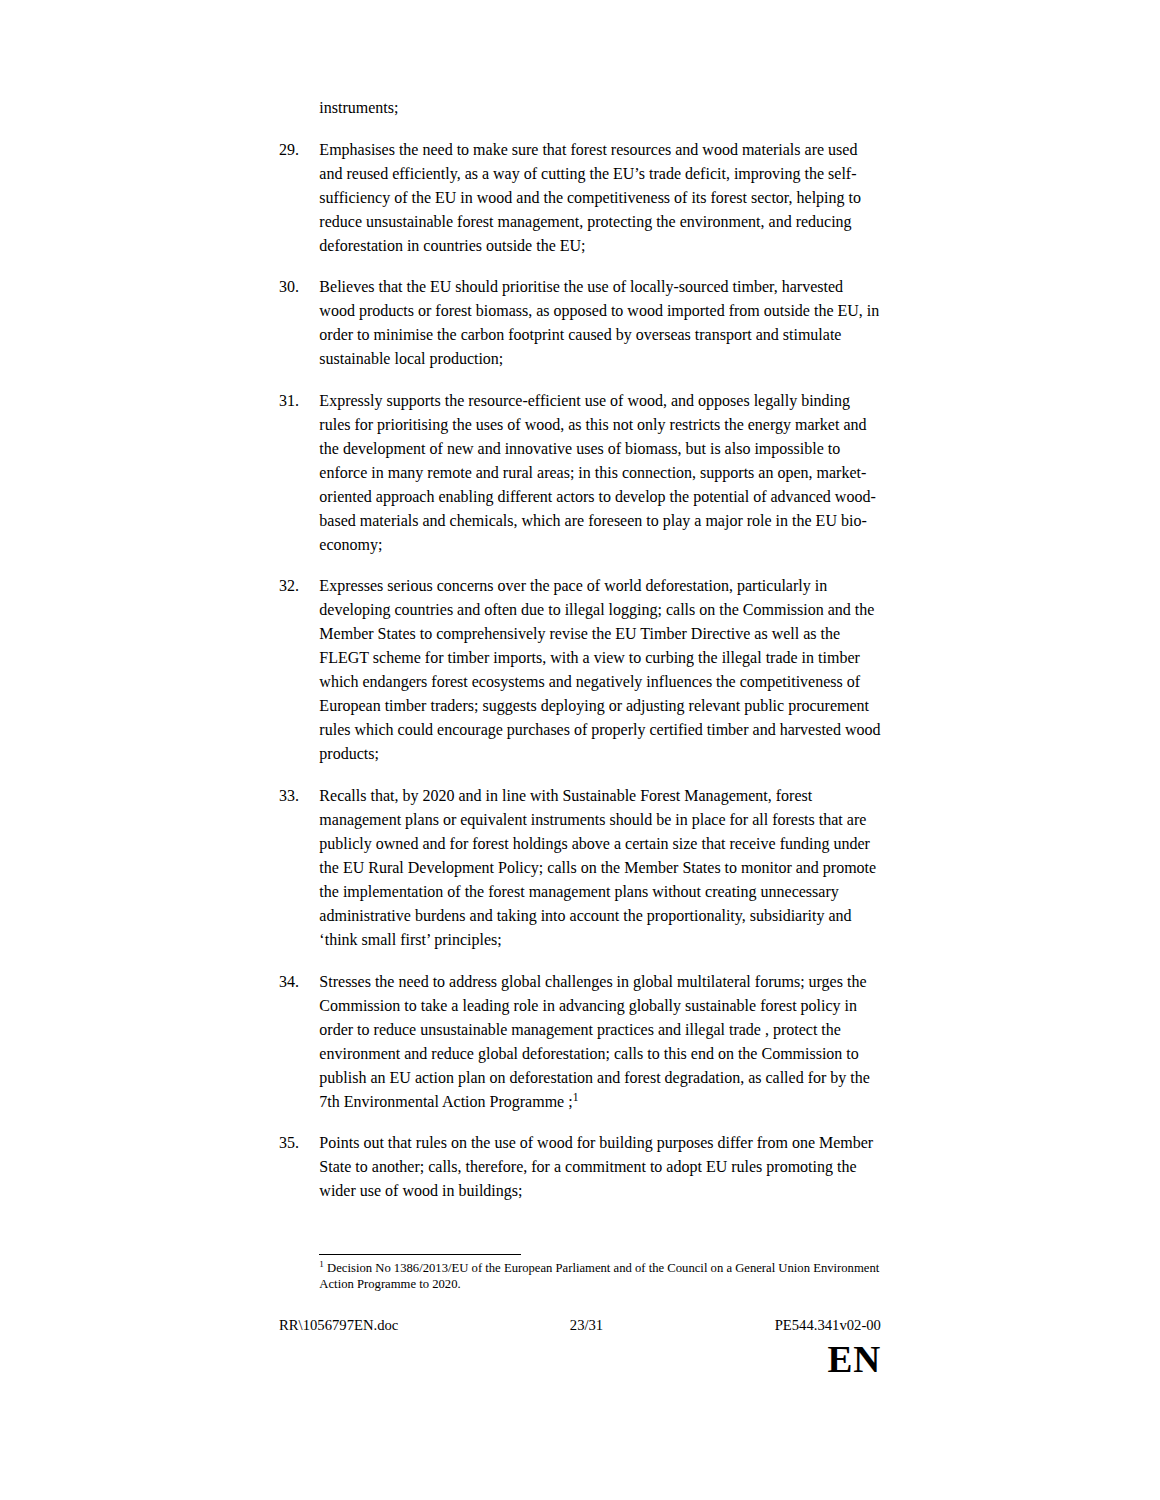instruments;
29. Emphasises the need to make sure that forest resources and wood materials are used and reused efficiently, as a way of cutting the EU’s trade deficit, improving the self-sufficiency of the EU in wood and the competitiveness of its forest sector, helping to reduce unsustainable forest management, protecting the environment, and reducing deforestation in countries outside the EU;
30. Believes that the EU should prioritise the use of locally-sourced timber, harvested wood products or forest biomass, as opposed to wood imported from outside the EU, in order to minimise the carbon footprint caused by overseas transport and stimulate sustainable local production;
31. Expressly supports the resource-efficient use of wood, and opposes legally binding rules for prioritising the uses of wood, as this not only restricts the energy market and the development of new and innovative uses of biomass, but is also impossible to enforce in many remote and rural areas; in this connection, supports an open, market-oriented approach enabling different actors to develop the potential of advanced wood-based materials and chemicals, which are foreseen to play a major role in the EU bio-economy;
32. Expresses serious concerns over the pace of world deforestation, particularly in developing countries and often due to illegal logging; calls on the Commission and the Member States to comprehensively revise the EU Timber Directive as well as the FLEGT scheme for timber imports, with a view to curbing the illegal trade in timber which endangers forest ecosystems and negatively influences the competitiveness of European timber traders; suggests deploying or adjusting relevant public procurement rules which could encourage purchases of properly certified timber and harvested wood products;
33. Recalls that, by 2020 and in line with Sustainable Forest Management, forest management plans or equivalent instruments should be in place for all forests that are publicly owned and for forest holdings above a certain size that receive funding under the EU Rural Development Policy; calls on the Member States to monitor and promote the implementation of the forest management plans without creating unnecessary administrative burdens and taking into account the proportionality, subsidiarity and ‘think small first’ principles;
34. Stresses the need to address global challenges in global multilateral forums; urges the Commission to take a leading role in advancing globally sustainable forest policy in order to reduce unsustainable management practices and illegal trade , protect the environment and reduce global deforestation; calls to this end on the Commission to publish an EU action plan on deforestation and forest degradation, as called for by the 7th Environmental Action Programme ;1
35. Points out that rules on the use of wood for building purposes differ from one Member State to another; calls, therefore, for a commitment to adopt EU rules promoting the wider use of wood in buildings;
1 Decision No 1386/2013/EU of the European Parliament and of the Council on a General Union Environment Action Programme to 2020.
RR\1056797EN.doc
23/31
PE544.341v02-00
EN